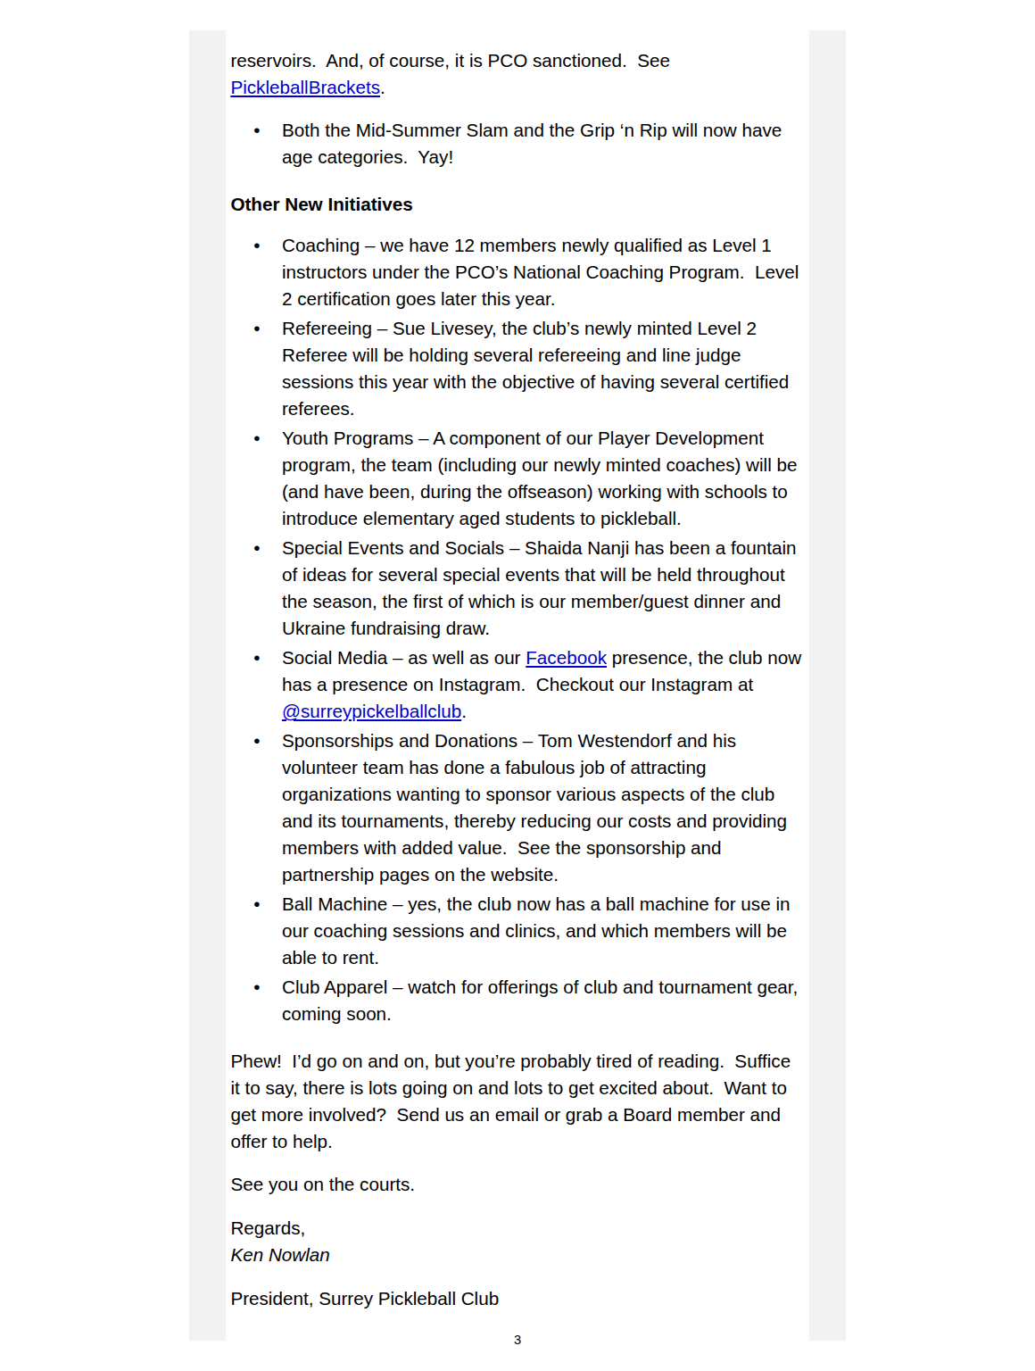reservoirs. And, of course, it is PCO sanctioned. See PickleballBrackets.
Both the Mid-Summer Slam and the Grip ‘n Rip will now have age categories. Yay!
Other New Initiatives
Coaching – we have 12 members newly qualified as Level 1 instructors under the PCO’s National Coaching Program. Level 2 certification goes later this year.
Refereeing – Sue Livesey, the club’s newly minted Level 2 Referee will be holding several refereeing and line judge sessions this year with the objective of having several certified referees.
Youth Programs – A component of our Player Development program, the team (including our newly minted coaches) will be (and have been, during the offseason) working with schools to introduce elementary aged students to pickleball.
Special Events and Socials – Shaida Nanji has been a fountain of ideas for several special events that will be held throughout the season, the first of which is our member/guest dinner and Ukraine fundraising draw.
Social Media – as well as our Facebook presence, the club now has a presence on Instagram. Checkout our Instagram at @surreypickelballclub.
Sponsorships and Donations – Tom Westendorf and his volunteer team has done a fabulous job of attracting organizations wanting to sponsor various aspects of the club and its tournaments, thereby reducing our costs and providing members with added value. See the sponsorship and partnership pages on the website.
Ball Machine – yes, the club now has a ball machine for use in our coaching sessions and clinics, and which members will be able to rent.
Club Apparel – watch for offerings of club and tournament gear, coming soon.
Phew! I’d go on and on, but you’re probably tired of reading. Suffice it to say, there is lots going on and lots to get excited about. Want to get more involved? Send us an email or grab a Board member and offer to help.
See you on the courts.
Regards,
Ken Nowlan
President, Surrey Pickleball Club
3